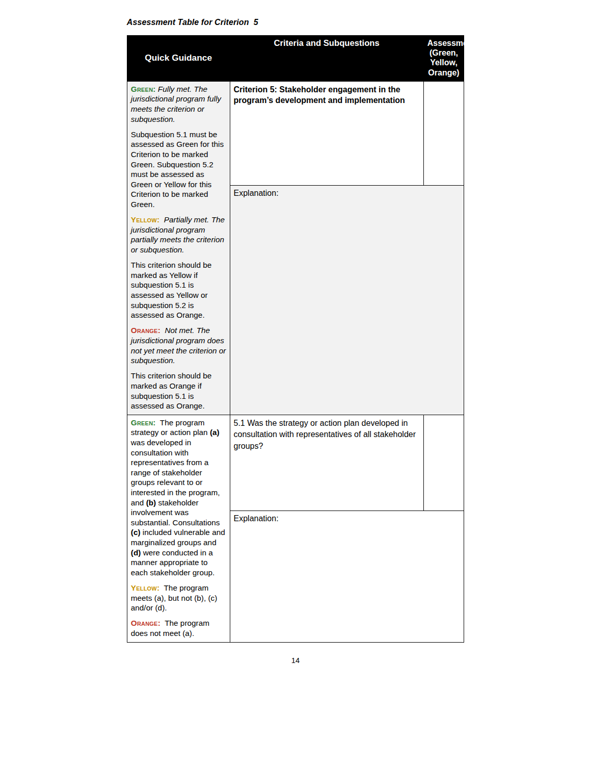Assessment Table for Criterion 5
| Quick Guidance | Criteria and Subquestions | Assessment (Green, Yellow, Orange) |
| --- | --- | --- |
| Green: Fully met. The jurisdictional program fully meets the criterion or subquestion. Subquestion 5.1 must be assessed as Green for this Criterion to be marked Green. Subquestion 5.2 must be assessed as Green or Yellow for this Criterion to be marked Green. Yellow: Partially met. The jurisdictional program partially meets the criterion or subquestion. This criterion should be marked as Yellow if subquestion 5.1 is assessed as Yellow or subquestion 5.2 is assessed as Orange. Orange: Not met. The jurisdictional program does not yet meet the criterion or subquestion. This criterion should be marked as Orange if subquestion 5.1 is assessed as Orange. | Criterion 5: Stakeholder engagement in the program’s development and implementation | |
| Explanation: |
| Green: The program strategy or action plan (a) was developed in consultation with representatives from a range of stakeholder groups relevant to or interested in the program, and (b) stakeholder involvement was substantial. Consultations (c) included vulnerable and marginalized groups and (d) were conducted in a manner appropriate to each stakeholder group. Yellow: The program meets (a), but not (b), (c) and/or (d). Orange: The program does not meet (a). | 5.1 Was the strategy or action plan developed in consultation with representatives of all stakeholder groups? | |
| Explanation: |
14